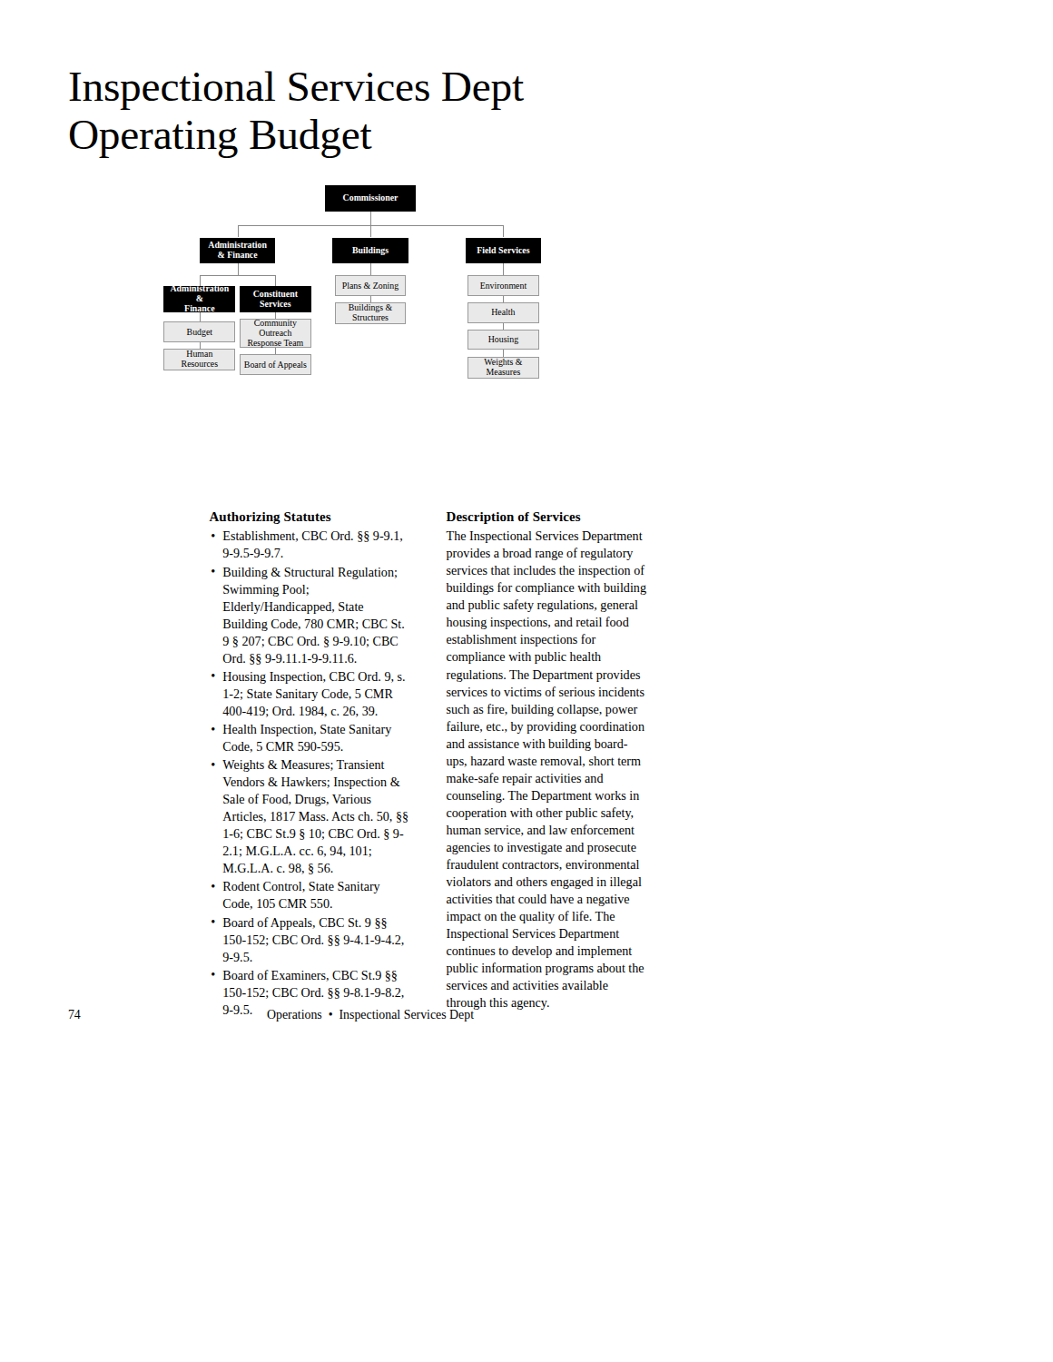Inspectional Services Dept Operating Budget
Commissioner
Administration
& Finance
Buildings
Field Services
Administration &
Finance
Constituent
Services
Budget
Human
Resources
Community
Outreach
Response Team
Board of Appeals
Plans & Zoning
Buildings &
Structures
Environment
Health
Housing
Weights &
Measures
Authorizing Statutes
Establishment, CBC Ord. §§ 9-9.1, 9-9.5-9-9.7.
Building & Structural Regulation; Swimming Pool; Elderly/Handicapped, State Building Code, 780 CMR; CBC St. 9 § 207; CBC Ord. § 9-9.10; CBC Ord. §§ 9-9.11.1-9-9.11.6.
Housing Inspection, CBC Ord. 9, s. 1-2; State Sanitary Code, 5 CMR 400-419; Ord. 1984, c. 26, 39.
Health Inspection, State Sanitary Code, 5 CMR 590-595.
Weights & Measures; Transient Vendors & Hawkers; Inspection & Sale of Food, Drugs, Various Articles, 1817 Mass. Acts ch. 50, §§ 1-6; CBC St.9 § 10; CBC Ord. § 9-2.1; M.G.L.A. cc. 6, 94, 101; M.G.L.A. c. 98, § 56.
Rodent Control, State Sanitary Code, 105 CMR 550.
Board of Appeals, CBC St. 9 §§ 150-152; CBC Ord. §§ 9-4.1-9-4.2, 9-9.5.
Board of Examiners, CBC St.9 §§ 150-152; CBC Ord. §§ 9-8.1-9-8.2, 9-9.5.
Description of Services
The Inspectional Services Department provides a broad range of regulatory services that includes the inspection of buildings for compliance with building and public safety regulations, general housing inspections, and retail food establishment inspections for compliance with public health regulations. The Department provides services to victims of serious incidents such as fire, building collapse, power failure, etc., by providing coordination and assistance with building board-ups, hazard waste removal, short term make-safe repair activities and counseling. The Department works in cooperation with other public safety, human service, and law enforcement agencies to investigate and prosecute fraudulent contractors, environmental violators and others engaged in illegal activities that could have a negative impact on the quality of life. The Inspectional Services Department continues to develop and implement public information programs about the services and activities available through this agency.
74
Operations • Inspectional Services Dept